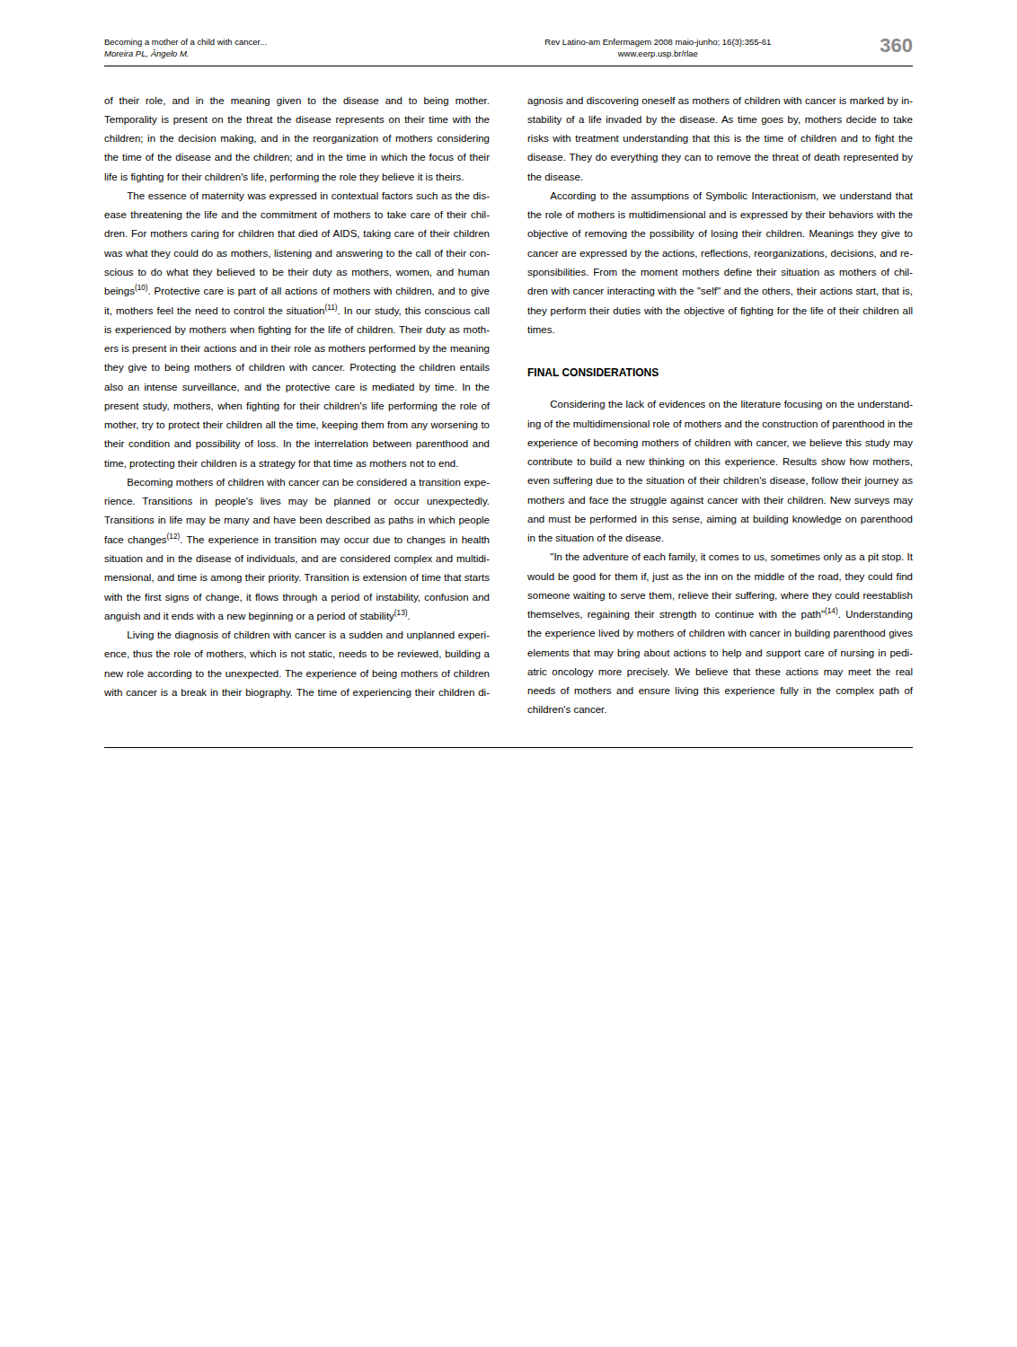Becoming a mother of a child with cancer...
Moreira PL, Ângelo M.
Rev Latino-am Enfermagem 2008 maio-junho; 16(3):355-61
www.eerp.usp.br/rlae
360
of their role, and in the meaning given to the disease and to being mother. Temporality is present on the threat the disease represents on their time with the children; in the decision making, and in the reorganization of mothers considering the time of the disease and the children; and in the time in which the focus of their life is fighting for their children's life, performing the role they believe it is theirs.
The essence of maternity was expressed in contextual factors such as the disease threatening the life and the commitment of mothers to take care of their children. For mothers caring for children that died of AIDS, taking care of their children was what they could do as mothers, listening and answering to the call of their conscious to do what they believed to be their duty as mothers, women, and human beings(10). Protective care is part of all actions of mothers with children, and to give it, mothers feel the need to control the situation(11). In our study, this conscious call is experienced by mothers when fighting for the life of children. Their duty as mothers is present in their actions and in their role as mothers performed by the meaning they give to being mothers of children with cancer. Protecting the children entails also an intense surveillance, and the protective care is mediated by time. In the present study, mothers, when fighting for their children's life performing the role of mother, try to protect their children all the time, keeping them from any worsening to their condition and possibility of loss. In the interrelation between parenthood and time, protecting their children is a strategy for that time as mothers not to end.
Becoming mothers of children with cancer can be considered a transition experience. Transitions in people's lives may be planned or occur unexpectedly. Transitions in life may be many and have been described as paths in which people face changes(12). The experience in transition may occur due to changes in health situation and in the disease of individuals, and are considered complex and multidimensional, and time is among their priority. Transition is extension of time that starts with the first signs of change, it flows through a period of instability, confusion and anguish and it ends with a new beginning or a period of stability(13).
Living the diagnosis of children with cancer is a sudden and unplanned experience, thus the role of mothers, which is not static, needs to be reviewed, building a new role according to the unexpected. The experience of being mothers of children with cancer is a break in their biography. The time of experiencing their children diagnosis and discovering oneself as mothers of children with cancer is marked by instability of a life invaded by the disease. As time goes by, mothers decide to take risks with treatment understanding that this is the time of children and to fight the disease. They do everything they can to remove the threat of death represented by the disease.
According to the assumptions of Symbolic Interactionism, we understand that the role of mothers is multidimensional and is expressed by their behaviors with the objective of removing the possibility of losing their children. Meanings they give to cancer are expressed by the actions, reflections, reorganizations, decisions, and responsibilities. From the moment mothers define their situation as mothers of children with cancer interacting with the "self" and the others, their actions start, that is, they perform their duties with the objective of fighting for the life of their children all times.
FINAL CONSIDERATIONS
Considering the lack of evidences on the literature focusing on the understanding of the multidimensional role of mothers and the construction of parenthood in the experience of becoming mothers of children with cancer, we believe this study may contribute to build a new thinking on this experience. Results show how mothers, even suffering due to the situation of their children's disease, follow their journey as mothers and face the struggle against cancer with their children. New surveys may and must be performed in this sense, aiming at building knowledge on parenthood in the situation of the disease.
"In the adventure of each family, it comes to us, sometimes only as a pit stop. It would be good for them if, just as the inn on the middle of the road, they could find someone waiting to serve them, relieve their suffering, where they could reestablish themselves, regaining their strength to continue with the path"(14). Understanding the experience lived by mothers of children with cancer in building parenthood gives elements that may bring about actions to help and support care of nursing in pediatric oncology more precisely. We believe that these actions may meet the real needs of mothers and ensure living this experience fully in the complex path of children's cancer.